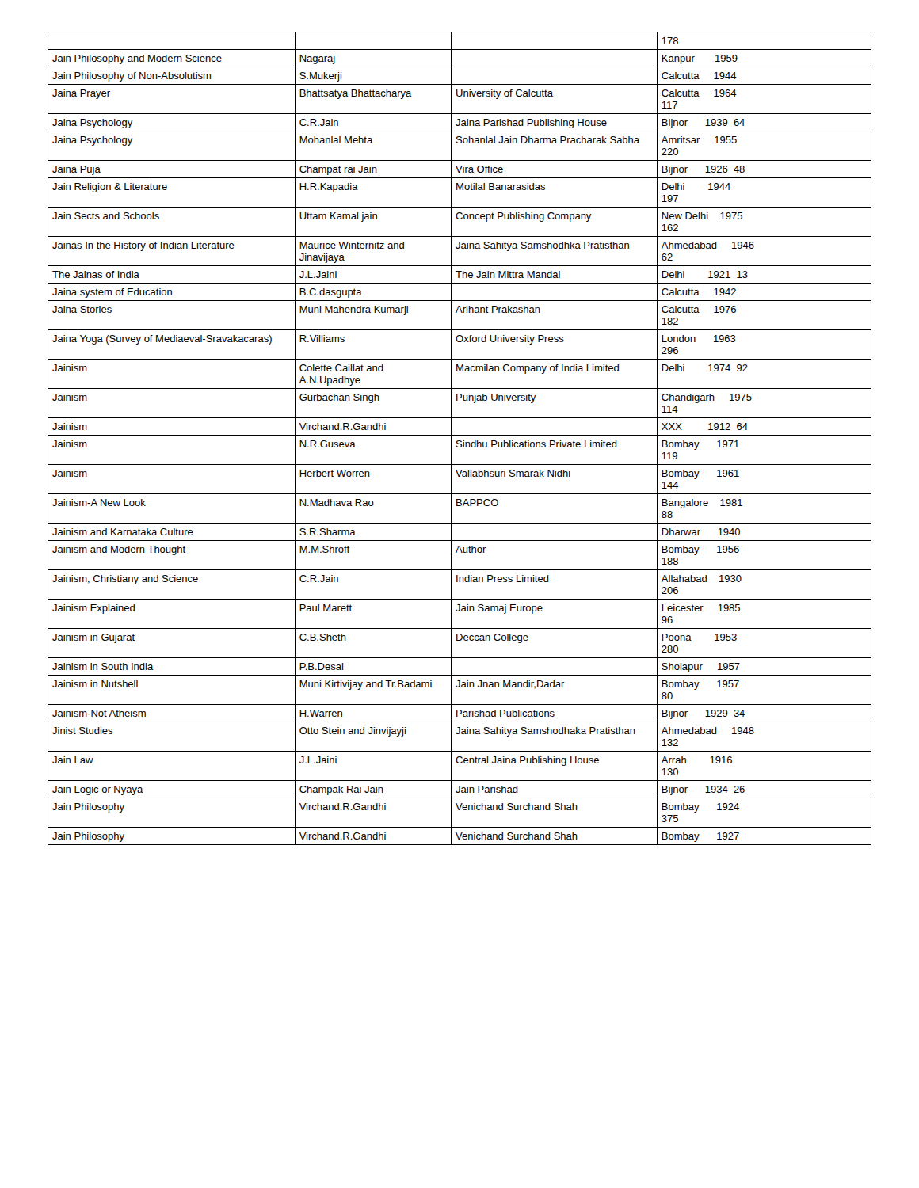| | | | 178 |
| Jain Philosophy and Modern Science | Nagaraj | | Kanpur 1959 |
| Jain Philosophy of Non-Absolutism | S.Mukerji | | Calcutta 1944 |
| Jaina Prayer | Bhattsatya Bhattacharya | University of Calcutta | Calcutta 1964 117 |
| Jaina Psychology | C.R.Jain | Jaina Parishad Publishing House | Bijnor 1939 64 |
| Jaina Psychology | Mohanlal Mehta | Sohanlal Jain Dharma Pracharak Sabha | Amritsar 1955 220 |
| Jaina Puja | Champat rai Jain | Vira Office | Bijnor 1926 48 |
| Jain Religion & Literature | H.R.Kapadia | Motilal Banarasidas | Delhi 1944 197 |
| Jain Sects and Schools | Uttam Kamal jain | Concept Publishing Company | New Delhi 1975 162 |
| Jainas In the History of Indian Literature | Maurice Winternitz and Jinavijaya | Jaina Sahitya Samshodhka Pratisthan | Ahmedabad 1946 62 |
| The Jainas of India | J.L.Jaini | The Jain Mittra Mandal | Delhi 1921 13 |
| Jaina system of Education | B.C.dasgupta | | Calcutta 1942 |
| Jaina Stories | Muni Mahendra Kumarji | Arihant Prakashan | Calcutta 1976 182 |
| Jaina Yoga (Survey of Mediaeval-Sravakacaras) | R.Villiams | Oxford University Press | London 1963 296 |
| Jainism | Colette Caillat and A.N.Upadhye | Macmilan Company of India Limited | Delhi 1974 92 |
| Jainism | Gurbachan Singh | Punjab University | Chandigarh 1975 114 |
| Jainism | Virchand.R.Gandhi | | XXX 1912 64 |
| Jainism | N.R.Guseva | Sindhu Publications Private Limited | Bombay 1971 119 |
| Jainism | Herbert Worren | Vallabhsuri Smarak Nidhi | Bombay 1961 144 |
| Jainism-A New Look | N.Madhava Rao | BAPPCO | Bangalore 1981 88 |
| Jainism and Karnataka Culture | S.R.Sharma | | Dharwar 1940 |
| Jainism and Modern Thought | M.M.Shroff | Author | Bombay 1956 188 |
| Jainism, Christiany and Science | C.R.Jain | Indian Press Limited | Allahabad 1930 206 |
| Jainism Explained | Paul Marett | Jain Samaj Europe | Leicester 1985 96 |
| Jainism in Gujarat | C.B.Sheth | Deccan College | Poona 1953 280 |
| Jainism in South India | P.B.Desai | | Sholapur 1957 |
| Jainism in Nutshell | Muni Kirtivijay and Tr.Badami | Jain Jnan Mandir,Dadar | Bombay 1957 80 |
| Jainism-Not Atheism | H.Warren | Parishad Publications | Bijnor 1929 34 |
| Jinist Studies | Otto Stein and Jinvijayji | Jaina Sahitya Samshodhaka Pratisthan | Ahmedabad 1948 132 |
| Jain Law | J.L.Jaini | Central Jaina Publishing House | Arrah 1916 130 |
| Jain Logic or Nyaya | Champak Rai Jain | Jain Parishad | Bijnor 1934 26 |
| Jain Philosophy | Virchand.R.Gandhi | Venichand Surchand Shah | Bombay 1924 375 |
| Jain Philosophy | Virchand.R.Gandhi | Venichand Surchand Shah | Bombay 1927 |